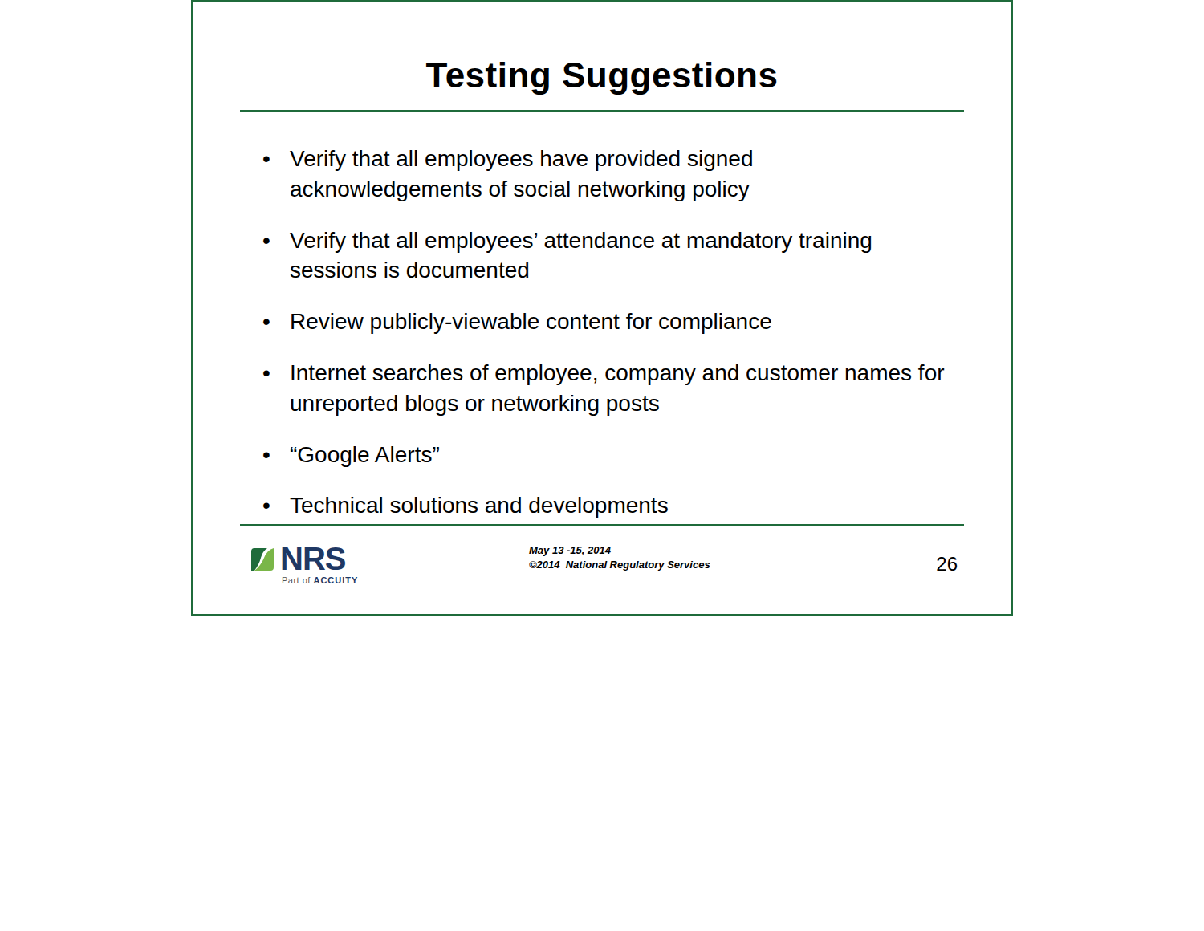Testing Suggestions
Verify that all employees have provided signed acknowledgements of social networking policy
Verify that all employees’ attendance at mandatory training sessions is documented
Review publicly-viewable content for compliance
Internet searches of employee, company and customer names for unreported blogs or networking posts
“Google Alerts”
Technical solutions and developments
NRS
Part of ACCUITY
May 13 -15, 2014
©2014 National Regulatory Services
26